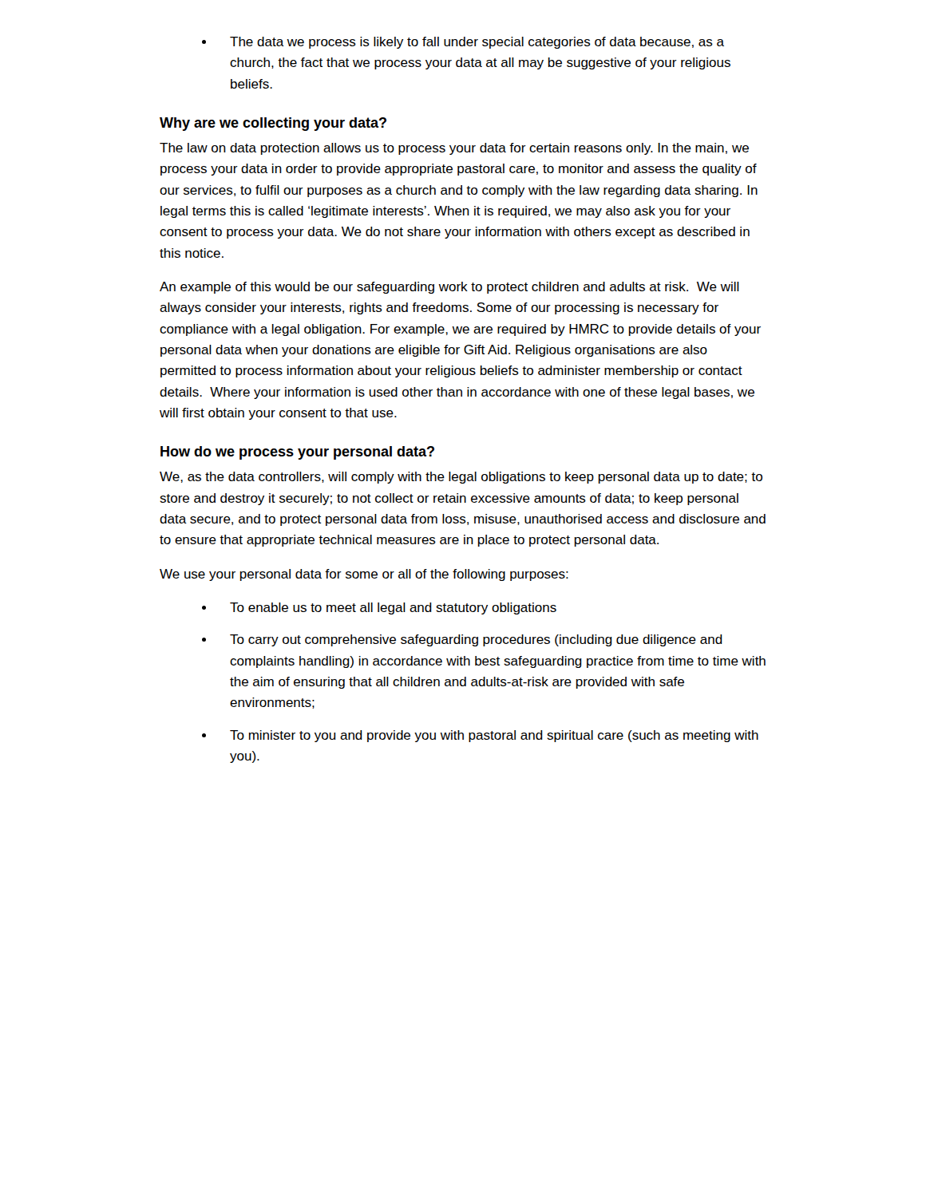The data we process is likely to fall under special categories of data because, as a church, the fact that we process your data at all may be suggestive of your religious beliefs.
Why are we collecting your data?
The law on data protection allows us to process your data for certain reasons only. In the main, we process your data in order to provide appropriate pastoral care, to monitor and assess the quality of our services, to fulfil our purposes as a church and to comply with the law regarding data sharing. In legal terms this is called ‘legitimate interests’. When it is required, we may also ask you for your consent to process your data. We do not share your information with others except as described in this notice.
An example of this would be our safeguarding work to protect children and adults at risk. We will always consider your interests, rights and freedoms. Some of our processing is necessary for compliance with a legal obligation. For example, we are required by HMRC to provide details of your personal data when your donations are eligible for Gift Aid. Religious organisations are also permitted to process information about your religious beliefs to administer membership or contact details. Where your information is used other than in accordance with one of these legal bases, we will first obtain your consent to that use.
How do we process your personal data?
We, as the data controllers, will comply with the legal obligations to keep personal data up to date; to store and destroy it securely; to not collect or retain excessive amounts of data; to keep personal data secure, and to protect personal data from loss, misuse, unauthorised access and disclosure and to ensure that appropriate technical measures are in place to protect personal data.
We use your personal data for some or all of the following purposes:
To enable us to meet all legal and statutory obligations
To carry out comprehensive safeguarding procedures (including due diligence and complaints handling) in accordance with best safeguarding practice from time to time with the aim of ensuring that all children and adults-at-risk are provided with safe environments;
To minister to you and provide you with pastoral and spiritual care (such as meeting with you).